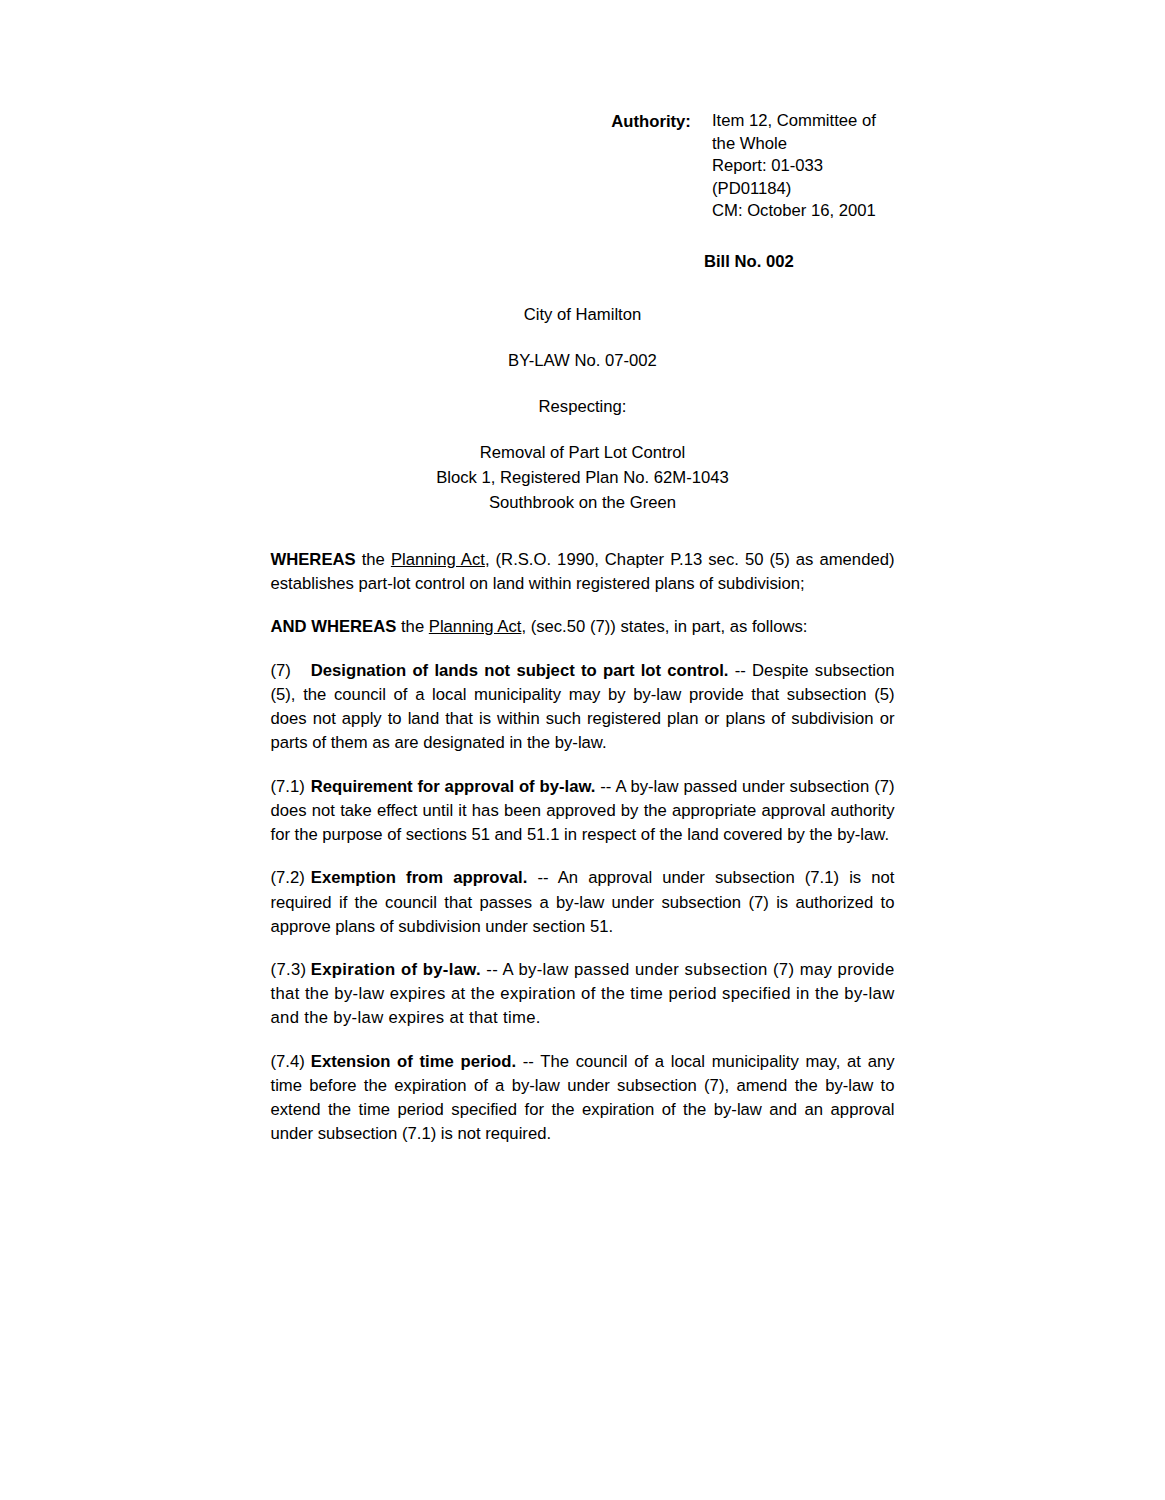Authority:
Item 12, Committee of the Whole
Report: 01-033 (PD01184)
CM: October 16, 2001
Bill No. 002
City of Hamilton
BY-LAW No. 07-002
Respecting:
Removal of Part Lot Control
Block 1, Registered Plan No. 62M-1043
Southbrook on the Green
WHEREAS the Planning Act, (R.S.O. 1990, Chapter P.13 sec. 50 (5) as amended) establishes part-lot control on land within registered plans of subdivision;
AND WHEREAS the Planning Act, (sec.50 (7)) states, in part, as follows:
(7) Designation of lands not subject to part lot control. -- Despite subsection (5), the council of a local municipality may by by-law provide that subsection (5) does not apply to land that is within such registered plan or plans of subdivision or parts of them as are designated in the by-law.
(7.1) Requirement for approval of by-law. -- A by-law passed under subsection (7) does not take effect until it has been approved by the appropriate approval authority for the purpose of sections 51 and 51.1 in respect of the land covered by the by-law.
(7.2) Exemption from approval. -- An approval under subsection (7.1) is not required if the council that passes a by-law under subsection (7) is authorized to approve plans of subdivision under section 51.
(7.3) Expiration of by-law. -- A by-law passed under subsection (7) may provide that the by-law expires at the expiration of the time period specified in the by-law and the by-law expires at that time.
(7.4) Extension of time period. -- The council of a local municipality may, at any time before the expiration of a by-law under subsection (7), amend the by-law to extend the time period specified for the expiration of the by-law and an approval under subsection (7.1) is not required.